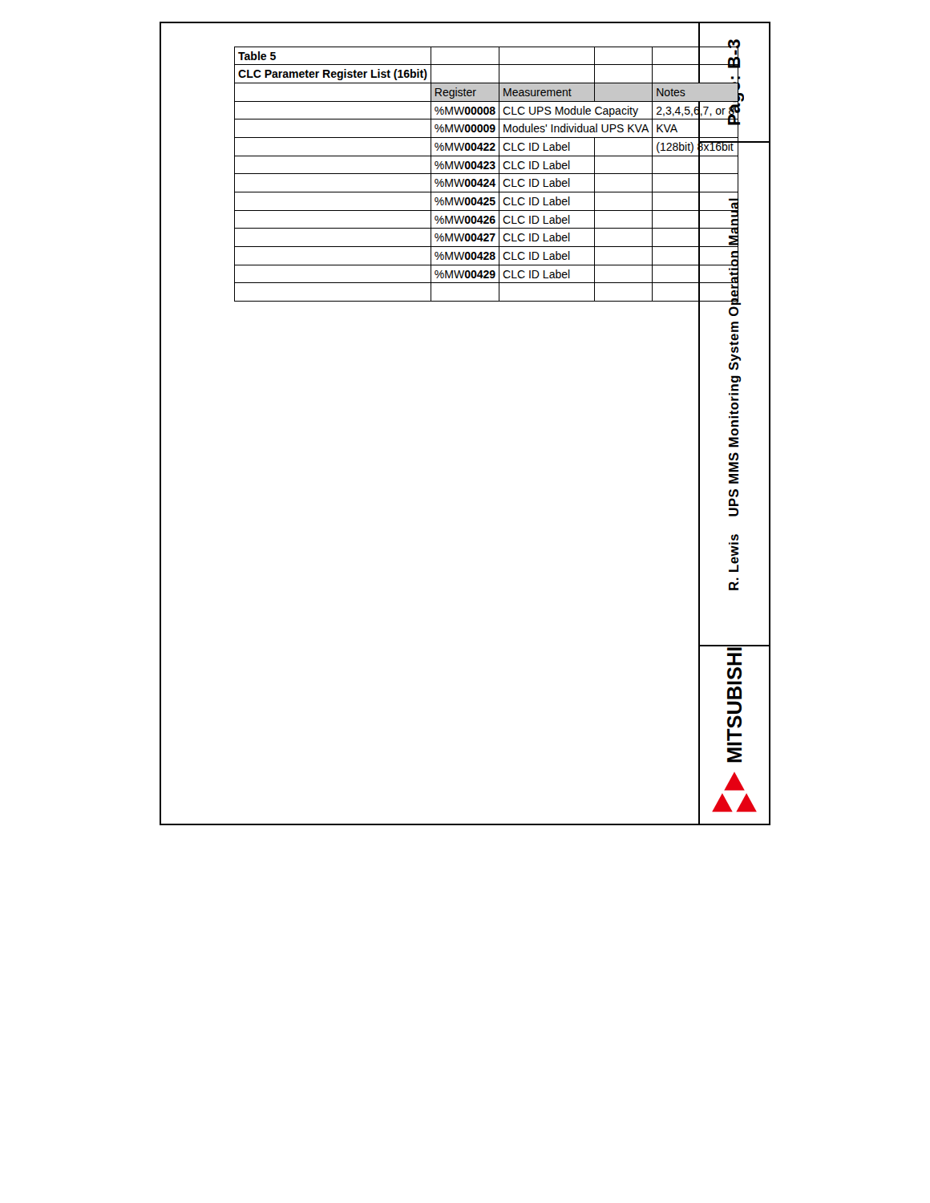Page: B-3
R. Lewis UPS MMS Monitoring System Operation Manual
MITSUBISHI ELECTRIC
| Table 5 | | | | |
| CLC Parameter Register List (16bit) | | | | |
| | Register | Measurement | | Notes |
| | %MW 00008 | CLC UPS Module Capacity | 2,3,4,5,6,7, or 8 |
| | %MW 00009 | Modules' Individual UPS KVA | KVA |
| | %MW 00422 | CLC ID Label | | (128bit) 8x16bit |
| | %MW 00423 | CLC ID Label | | |
| | %MW 00424 | CLC ID Label | | |
| | %MW 00425 | CLC ID Label | | |
| | %MW 00426 | CLC ID Label | | |
| | %MW 00427 | CLC ID Label | | |
| | %MW 00428 | CLC ID Label | | |
| | %MW 00429 | CLC ID Label | | |